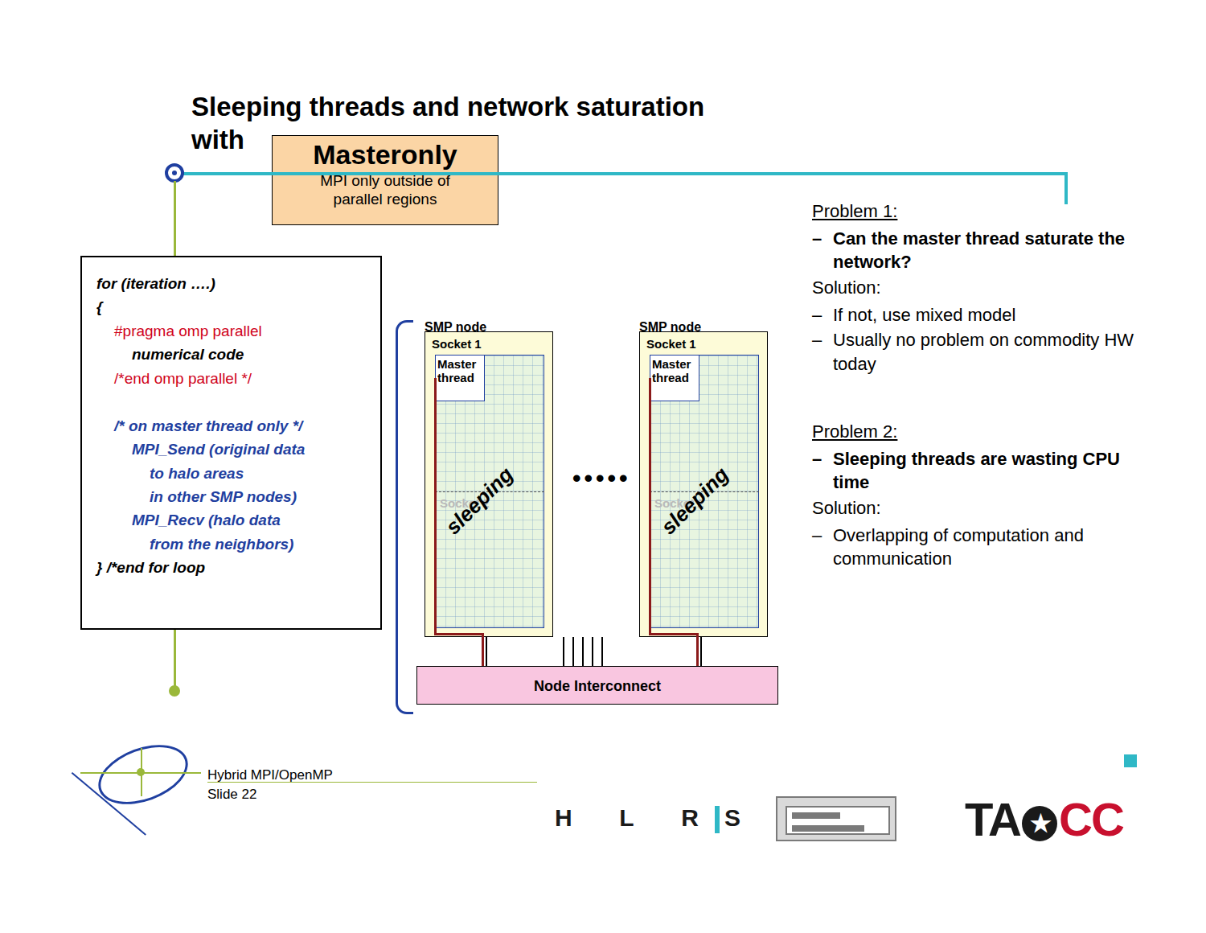Sleeping threads and network saturation
with
Masteronly
MPI only outside of
parallel regions
for (iteration ….)
{
#pragma omp parallel
numerical code
/*end omp parallel */
/* on master thread only */
MPI_Send (original data
to halo areas
in other SMP nodes)
MPI_Recv (halo data
from the neighbors)
} /*end for loop
Problem 1:
Can the master thread saturate the network?
Solution:
If not, use mixed model
Usually no problem on commodity HW today
Problem 2:
Sleeping threads are wasting CPU time
Solution:
Overlapping of computation and communication
SMP node
SMP node
Socket 1
Socket 2
Master
thread
Socket 1
Socket 2
Master
thread
sleeping
sleeping
•••••
Node Interconnect
Hybrid MPI/OpenMP
Slide 22
H L R S
TA★CC